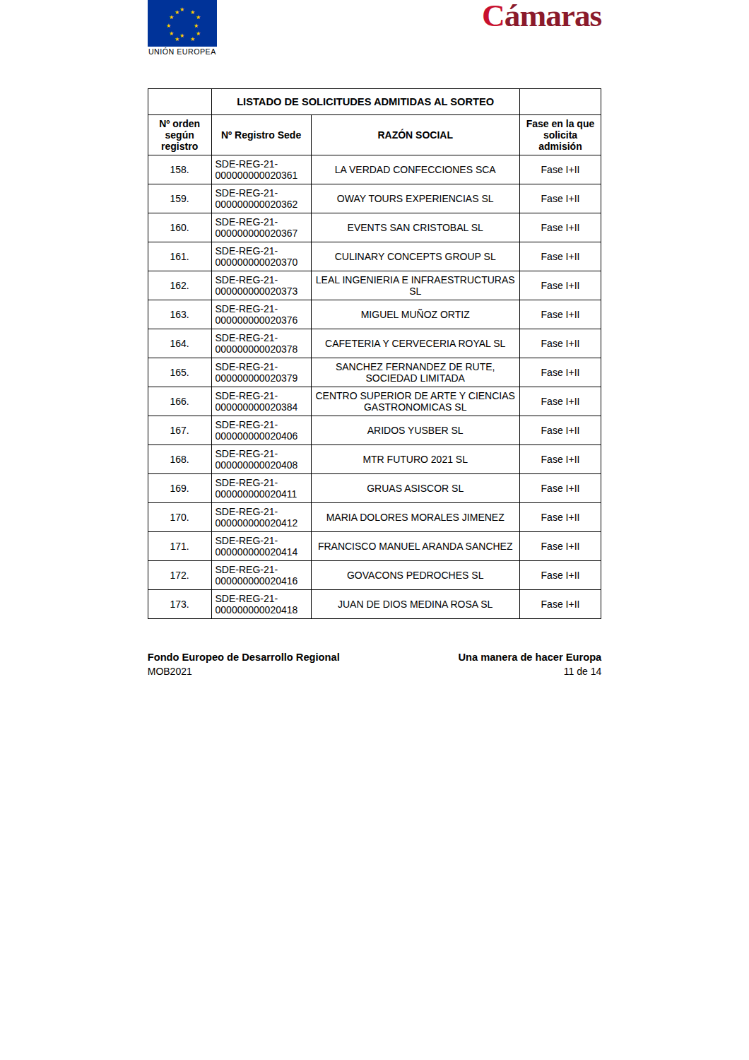★ ★ ★ ★ ★ ★ ★ ★ ★ ★ ★ ★
UNIÓN EUROPEA
Cámaras
| | LISTADO DE SOLICITUDES ADMITIDAS AL SORTEO | |
| --- | --- | --- |
| Nº orden según registro | Nº Registro Sede | RAZÓN SOCIAL | Fase en la que solicita admisión |
| 158. | SDE-REG-21-000000000020361 | LA VERDAD CONFECCIONES SCA | Fase I+II |
| 159. | SDE-REG-21-000000000020362 | OWAY TOURS EXPERIENCIAS SL | Fase I+II |
| 160. | SDE-REG-21-000000000020367 | EVENTS SAN CRISTOBAL SL | Fase I+II |
| 161. | SDE-REG-21-000000000020370 | CULINARY CONCEPTS GROUP SL | Fase I+II |
| 162. | SDE-REG-21-000000000020373 | LEAL INGENIERIA E INFRAESTRUCTURAS SL | Fase I+II |
| 163. | SDE-REG-21-000000000020376 | MIGUEL MUÑOZ ORTIZ | Fase I+II |
| 164. | SDE-REG-21-000000000020378 | CAFETERIA Y CERVECERIA ROYAL SL | Fase I+II |
| 165. | SDE-REG-21-000000000020379 | SANCHEZ FERNANDEZ DE RUTE, SOCIEDAD LIMITADA | Fase I+II |
| 166. | SDE-REG-21-000000000020384 | CENTRO SUPERIOR DE ARTE Y CIENCIAS GASTRONOMICAS SL | Fase I+II |
| 167. | SDE-REG-21-000000000020406 | ARIDOS YUSBER SL | Fase I+II |
| 168. | SDE-REG-21-000000000020408 | MTR FUTURO 2021 SL | Fase I+II |
| 169. | SDE-REG-21-000000000020411 | GRUAS ASISCOR SL | Fase I+II |
| 170. | SDE-REG-21-000000000020412 | MARIA DOLORES MORALES JIMENEZ | Fase I+II |
| 171. | SDE-REG-21-000000000020414 | FRANCISCO MANUEL ARANDA SANCHEZ | Fase I+II |
| 172. | SDE-REG-21-000000000020416 | GOVACONS PEDROCHES SL | Fase I+II |
| 173. | SDE-REG-21-000000000020418 | JUAN DE DIOS MEDINA ROSA SL | Fase I+II |
Fondo Europeo de Desarrollo Regional Una manera de hacer Europa
MOB2021 11 de 14